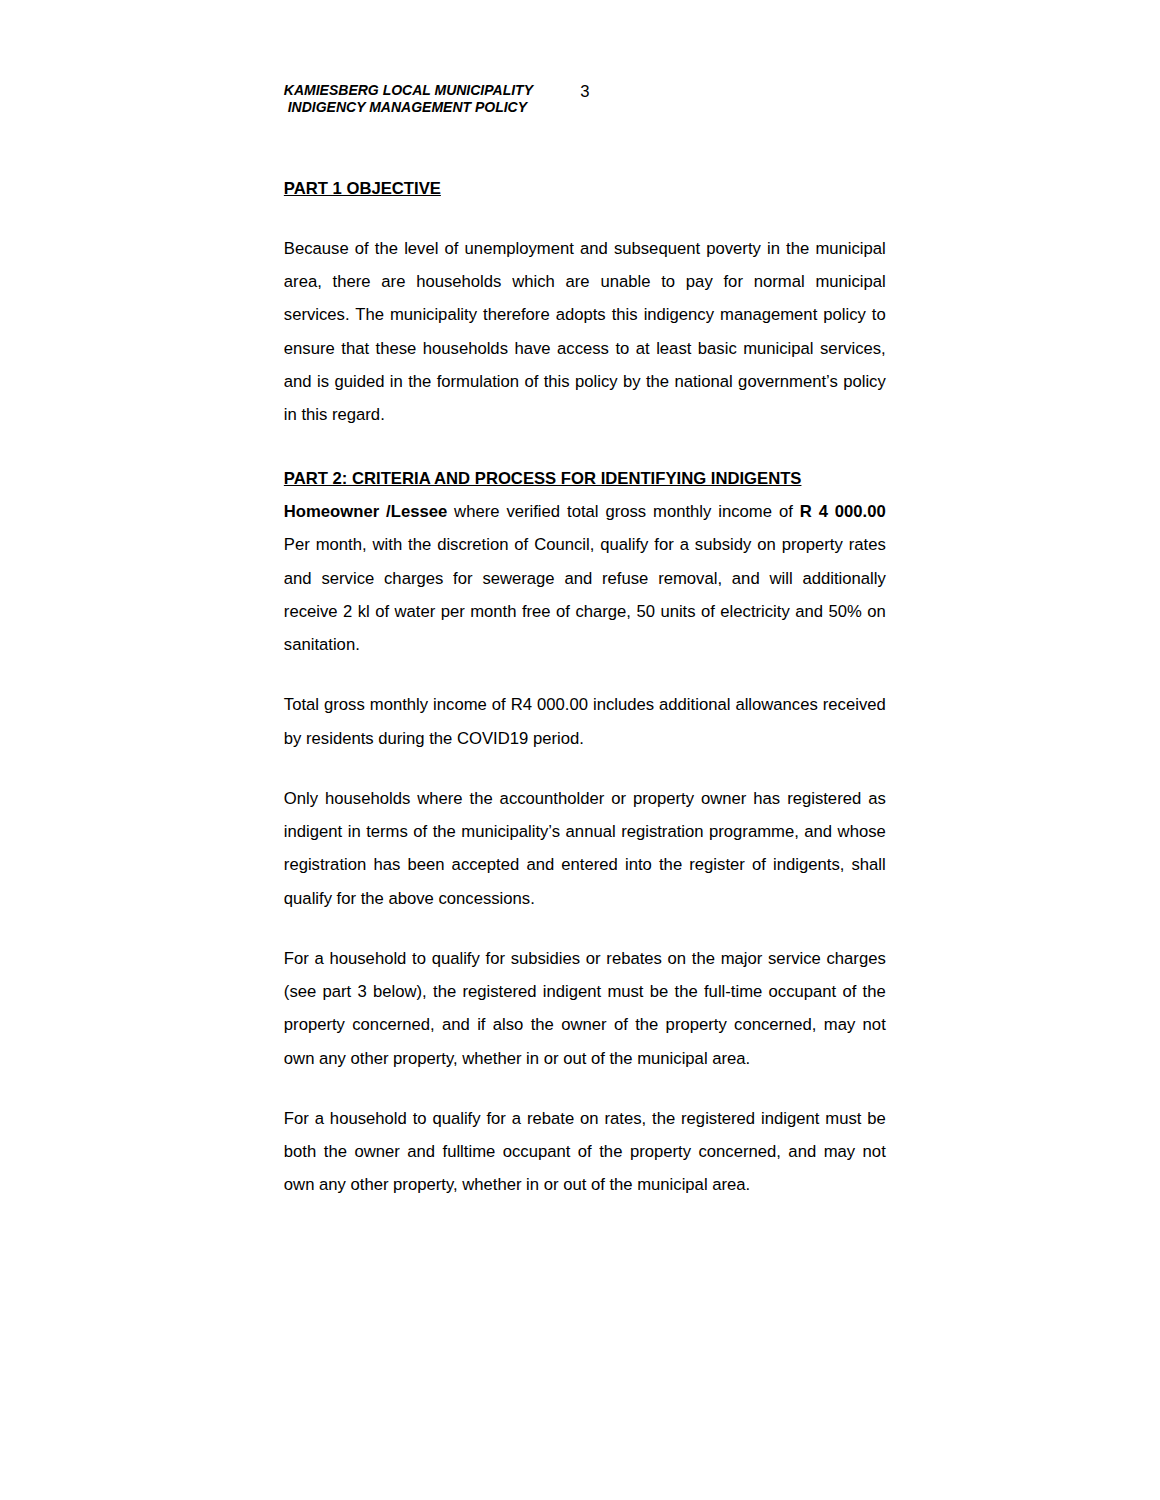KAMIESBERG LOCAL MUNICIPALITY
INDIGENCY MANAGEMENT POLICY
3
PART 1 OBJECTIVE
Because of the level of unemployment and subsequent poverty in the municipal area, there are households which are unable to pay for normal municipal services. The municipality therefore adopts this indigency management policy to ensure that these households have access to at least basic municipal services, and is guided in the formulation of this policy by the national government’s policy in this regard.
PART 2: CRITERIA AND PROCESS FOR IDENTIFYING INDIGENTS
Homeowner /Lessee where verified total gross monthly income of R 4 000.00 Per month, with the discretion of Council, qualify for a subsidy on property rates and service charges for sewerage and refuse removal, and will additionally receive 2 kl of water per month free of charge, 50 units of electricity and 50% on sanitation.
Total gross monthly income of R4 000.00 includes additional allowances received by residents during the COVID19 period.
Only households where the accountholder or property owner has registered as indigent in terms of the municipality’s annual registration programme, and whose registration has been accepted and entered into the register of indigents, shall qualify for the above concessions.
For a household to qualify for subsidies or rebates on the major service charges (see part 3 below), the registered indigent must be the full-time occupant of the property concerned, and if also the owner of the property concerned, may not own any other property, whether in or out of the municipal area.
For a household to qualify for a rebate on rates, the registered indigent must be both the owner and fulltime occupant of the property concerned, and may not own any other property, whether in or out of the municipal area.